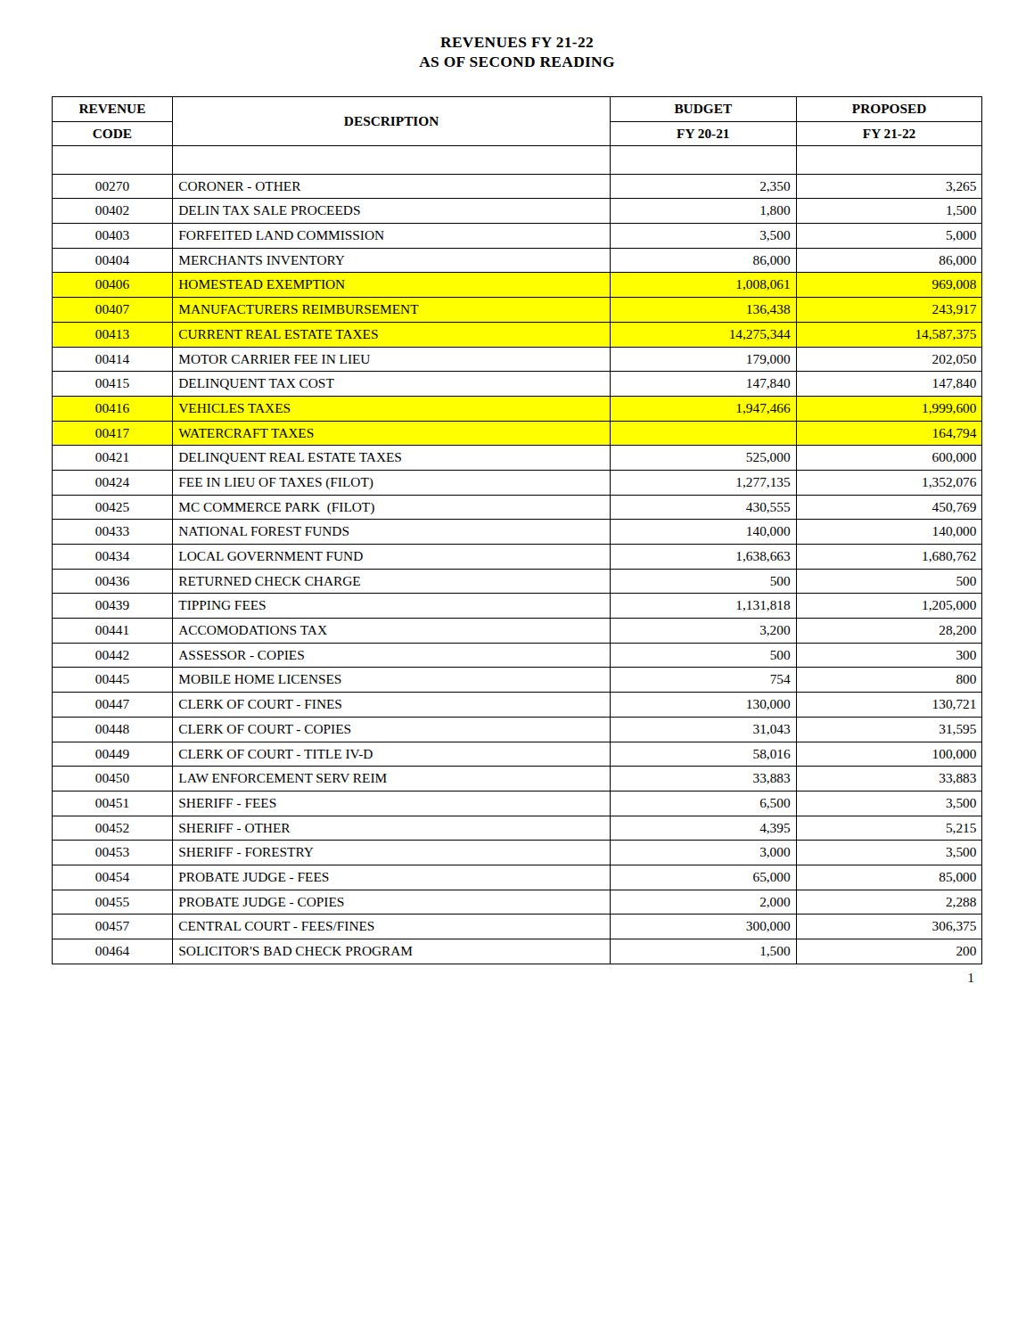REVENUES FY 21-22
AS OF SECOND READING
| REVENUE | DESCRIPTION | BUDGET | PROPOSED |
| --- | --- | --- | --- |
| CODE | FY 20-21 | FY 21-22 |
| 00270 | CORONER - OTHER | 2,350 | 3,265 |
| 00402 | DELIN TAX SALE PROCEEDS | 1,800 | 1,500 |
| 00403 | FORFEITED LAND COMMISSION | 3,500 | 5,000 |
| 00404 | MERCHANTS INVENTORY | 86,000 | 86,000 |
| 00406 | HOMESTEAD EXEMPTION | 1,008,061 | 969,008 |
| 00407 | MANUFACTURERS REIMBURSEMENT | 136,438 | 243,917 |
| 00413 | CURRENT REAL ESTATE TAXES | 14,275,344 | 14,587,375 |
| 00414 | MOTOR CARRIER FEE IN LIEU | 179,000 | 202,050 |
| 00415 | DELINQUENT TAX COST | 147,840 | 147,840 |
| 00416 | VEHICLES TAXES | 1,947,466 | 1,999,600 |
| 00417 | WATERCRAFT TAXES | | 164,794 |
| 00421 | DELINQUENT REAL ESTATE TAXES | 525,000 | 600,000 |
| 00424 | FEE IN LIEU OF TAXES (FILOT) | 1,277,135 | 1,352,076 |
| 00425 | MC COMMERCE PARK (FILOT) | 430,555 | 450,769 |
| 00433 | NATIONAL FOREST FUNDS | 140,000 | 140,000 |
| 00434 | LOCAL GOVERNMENT FUND | 1,638,663 | 1,680,762 |
| 00436 | RETURNED CHECK CHARGE | 500 | 500 |
| 00439 | TIPPING FEES | 1,131,818 | 1,205,000 |
| 00441 | ACCOMODATIONS TAX | 3,200 | 28,200 |
| 00442 | ASSESSOR - COPIES | 500 | 300 |
| 00445 | MOBILE HOME LICENSES | 754 | 800 |
| 00447 | CLERK OF COURT - FINES | 130,000 | 130,721 |
| 00448 | CLERK OF COURT - COPIES | 31,043 | 31,595 |
| 00449 | CLERK OF COURT - TITLE IV-D | 58,016 | 100,000 |
| 00450 | LAW ENFORCEMENT SERV REIM | 33,883 | 33,883 |
| 00451 | SHERIFF - FEES | 6,500 | 3,500 |
| 00452 | SHERIFF - OTHER | 4,395 | 5,215 |
| 00453 | SHERIFF - FORESTRY | 3,000 | 3,500 |
| 00454 | PROBATE JUDGE - FEES | 65,000 | 85,000 |
| 00455 | PROBATE JUDGE - COPIES | 2,000 | 2,288 |
| 00457 | CENTRAL COURT - FEES/FINES | 300,000 | 306,375 |
| 00464 | SOLICITOR'S BAD CHECK PROGRAM | 1,500 | 200 |
1